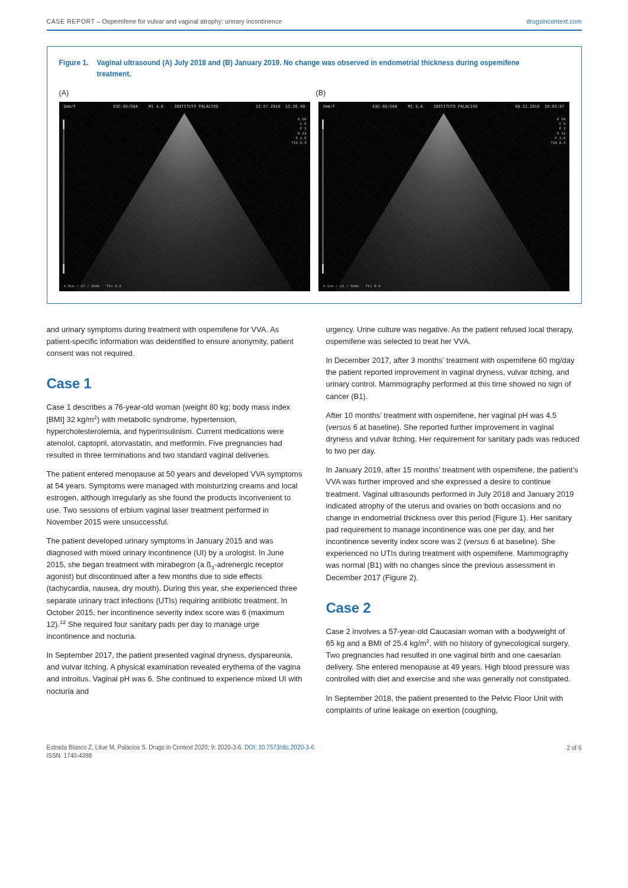CASE REPORT – Ospemifene for vulvar and vaginal atrophy: urinary incontinence
drugsincontext.com
Figure 1. Vaginal ultrasound (A) July 2018 and (B) January 2019. No change was observed in endometrial thickness during ospemifene treatment.
(A) (B)
2mm/F EXC-85/50A MI 4.0 INSTITUTO PALACIOS 12.07.2018 12.26.00
G 60
C 5
P 3
D 12
F 2.5
TIS 0.4
4.5cm / 17 / 60Hz TIs 0.3
2mm/F EXC-85/50A MI 3.8 INSTITUTO PALACIOS 08.31.2019 10:03:07
G 58
C 5
P 3
D 12
F 2.5
TIS 0.4
4.1cm / 11 / 60Hz TIs 0.3
and urinary symptoms during treatment with ospemifene for VVA. As patient-specific information was deidentified to ensure anonymity, patient consent was not required.
Case 1
Case 1 describes a 76-year-old woman (weight 80 kg; body mass index [BMI] 32 kg/m2) with metabolic syndrome, hypertension, hypercholesterolemia, and hyperinsulinism. Current medications were atenolol, captopril, atorvastatin, and metformin. Five pregnancies had resulted in three terminations and two standard vaginal deliveries.
The patient entered menopause at 50 years and developed VVA symptoms at 54 years. Symptoms were managed with moisturizing creams and local estrogen, although irregularly as she found the products inconvenient to use. Two sessions of erbium vaginal laser treatment performed in November 2015 were unsuccessful.
The patient developed urinary symptoms in January 2015 and was diagnosed with mixed urinary incontinence (UI) by a urologist. In June 2015, she began treatment with mirabegron (a ß3-adrenergic receptor agonist) but discontinued after a few months due to side effects (tachycardia, nausea, dry mouth). During this year, she experienced three separate urinary tract infections (UTIs) requiring antibiotic treatment. In October 2015, her incontinence severity index score was 6 (maximum 12).12 She required four sanitary pads per day to manage urge incontinence and nocturia.
In September 2017, the patient presented vaginal dryness, dyspareunia, and vulvar itching. A physical examination revealed erythema of the vagina and introitus. Vaginal pH was 6. She continued to experience mixed UI with nocturia and
urgency. Urine culture was negative. As the patient refused local therapy, ospemifene was selected to treat her VVA.
In December 2017, after 3 months’ treatment with ospemifene 60 mg/day the patient reported improvement in vaginal dryness, vulvar itching, and urinary control. Mammography performed at this time showed no sign of cancer (B1).
After 10 months’ treatment with ospemifene, her vaginal pH was 4.5 (versus 6 at baseline). She reported further improvement in vaginal dryness and vulvar itching. Her requirement for sanitary pads was reduced to two per day.
In January 2019, after 15 months’ treatment with ospemifene, the patient’s VVA was further improved and she expressed a desire to continue treatment. Vaginal ultrasounds performed in July 2018 and January 2019 indicated atrophy of the uterus and ovaries on both occasions and no change in endometrial thickness over this period (Figure 1). Her sanitary pad requirement to manage incontinence was one per day, and her incontinence severity index score was 2 (versus 6 at baseline). She experienced no UTIs during treatment with ospemifene. Mammography was normal (B1) with no changes since the previous assessment in December 2017 (Figure 2).
Case 2
Case 2 involves a 57-year-old Caucasian woman with a bodyweight of 65 kg and a BMI of 25.4 kg/m2, with no history of gynecological surgery. Two pregnancies had resulted in one vaginal birth and one caesarian delivery. She entered menopause at 49 years. High blood pressure was controlled with diet and exercise and she was generally not constipated.
In September 2018, the patient presented to the Pelvic Floor Unit with complaints of urine leakage on exertion (coughing,
Estrada Blanco Z, Lilue M, Palacios S. Drugs in Context 2020; 9: 2020-3-6. DOI: 10.7573/dic.2020-3-6
ISSN: 1740-4398
2 of 6